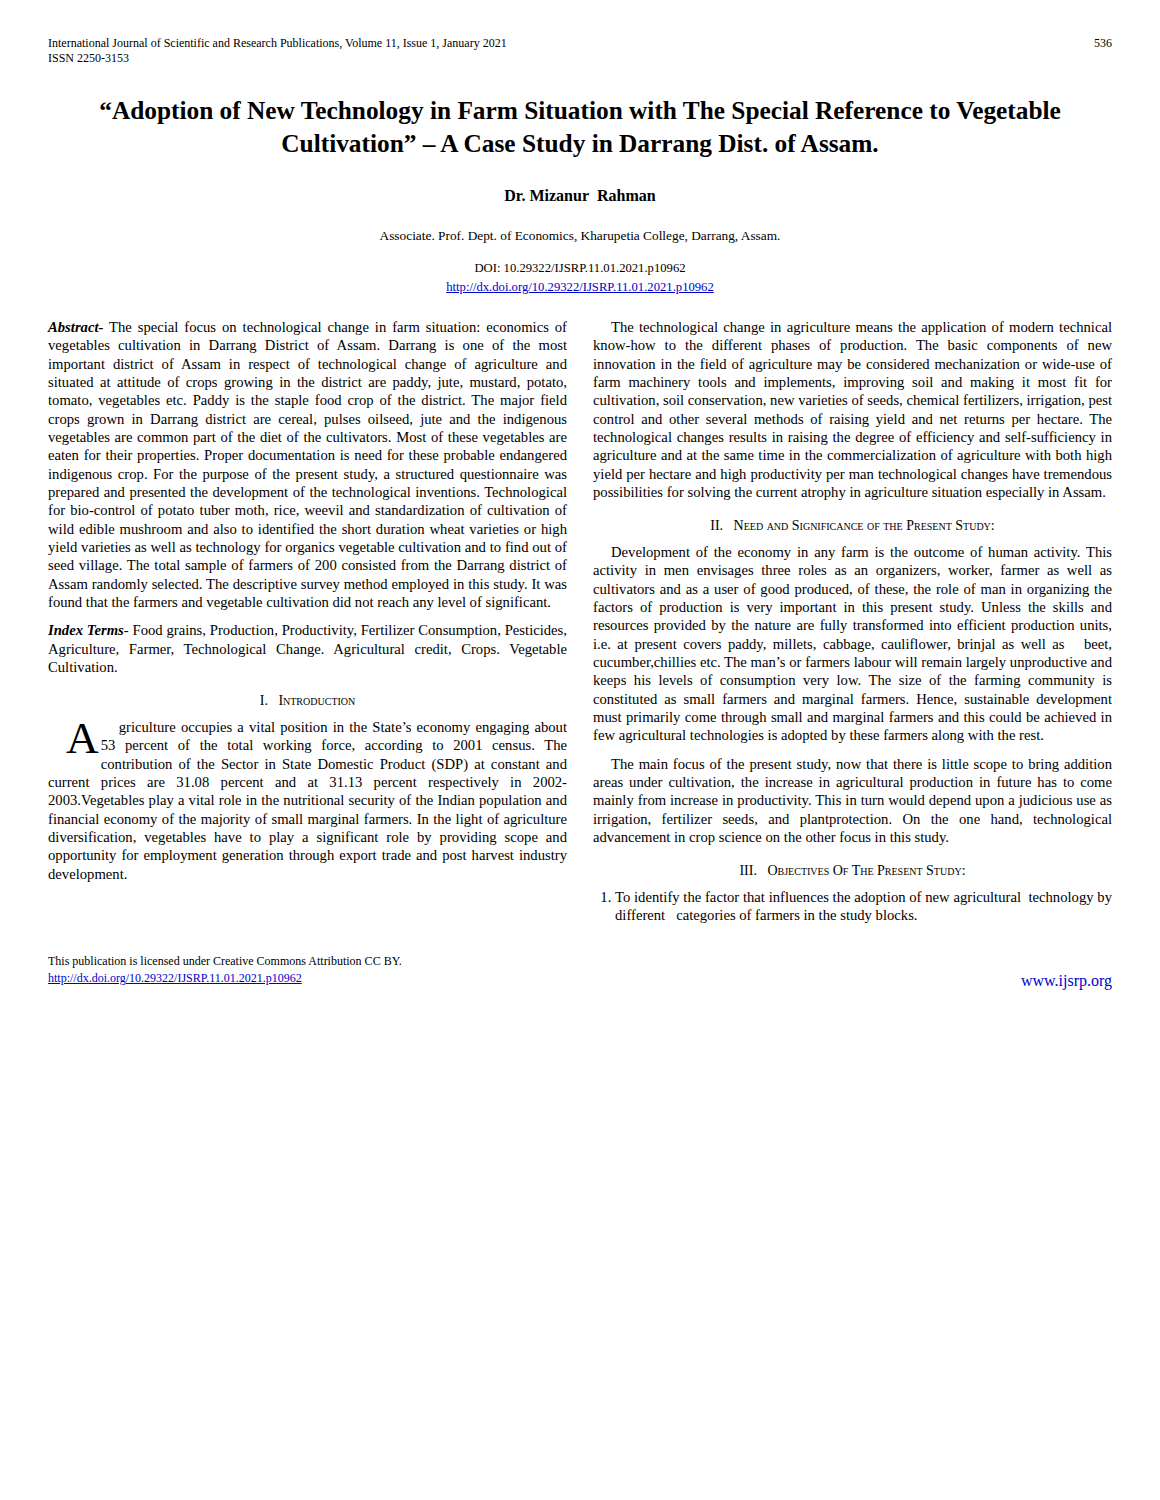International Journal of Scientific and Research Publications, Volume 11, Issue 1, January 2021
ISSN 2250-3153
536
“Adoption of New Technology in Farm Situation with The Special Reference to Vegetable Cultivation” – A Case Study in Darrang Dist. of Assam.
Dr. Mizanur Rahman
Associate. Prof. Dept. of Economics, Kharupetia College, Darrang, Assam.
DOI: 10.29322/IJSRP.11.01.2021.p10962
http://dx.doi.org/10.29322/IJSRP.11.01.2021.p10962
Abstract- The special focus on technological change in farm situation: economics of vegetables cultivation in Darrang District of Assam. Darrang is one of the most important district of Assam in respect of technological change of agriculture and situated at attitude of crops growing in the district are paddy, jute, mustard, potato, tomato, vegetables etc. Paddy is the staple food crop of the district. The major field crops grown in Darrang district are cereal, pulses oilseed, jute and the indigenous vegetables are common part of the diet of the cultivators. Most of these vegetables are eaten for their properties. Proper documentation is need for these probable endangered indigenous crop. For the purpose of the present study, a structured questionnaire was prepared and presented the development of the technological inventions. Technological for bio-control of potato tuber moth, rice, weevil and standardization of cultivation of wild edible mushroom and also to identified the short duration wheat varieties or high yield varieties as well as technology for organics vegetable cultivation and to find out of seed village. The total sample of farmers of 200 consisted from the Darrang district of Assam randomly selected. The descriptive survey method employed in this study. It was found that the farmers and vegetable cultivation did not reach any level of significant.
Index Terms- Food grains, Production, Productivity, Fertilizer Consumption, Pesticides, Agriculture, Farmer, Technological Change. Agricultural credit, Crops. Vegetable Cultivation.
I. Introduction
Agriculture occupies a vital position in the State’s economy engaging about 53 percent of the total working force, according to 2001 census. The contribution of the Sector in State Domestic Product (SDP) at constant and current prices are 31.08 percent and at 31.13 percent respectively in 2002-2003.Vegetables play a vital role in the nutritional security of the Indian population and financial economy of the majority of small marginal farmers. In the light of agriculture diversification, vegetables have to play a significant role by providing scope and opportunity for employment generation through export trade and post harvest industry development.
The technological change in agriculture means the application of modern technical know-how to the different phases of production. The basic components of new innovation in the field of agriculture may be considered mechanization or wide-use of farm machinery tools and implements, improving soil and making it most fit for cultivation, soil conservation, new varieties of seeds, chemical fertilizers, irrigation, pest control and other several methods of raising yield and net returns per hectare. The technological changes results in raising the degree of efficiency and self-sufficiency in agriculture and at the same time in the commercialization of agriculture with both high yield per hectare and high productivity per man technological changes have tremendous possibilities for solving the current atrophy in agriculture situation especially in Assam.
II. Need and Significance of the Present Study:
Development of the economy in any farm is the outcome of human activity. This activity in men envisages three roles as an organizers, worker, farmer as well as cultivators and as a user of good produced, of these, the role of man in organizing the factors of production is very important in this present study. Unless the skills and resources provided by the nature are fully transformed into efficient production units, i.e. at present covers paddy, millets, cabbage, cauliflower, brinjal as well as beet, cucumber,chillies etc. The man’s or farmers labour will remain largely unproductive and keeps his levels of consumption very low. The size of the farming community is constituted as small farmers and marginal farmers. Hence, sustainable development must primarily come through small and marginal farmers and this could be achieved in few agricultural technologies is adopted by these farmers along with the rest.
The main focus of the present study, now that there is little scope to bring addition areas under cultivation, the increase in agricultural production in future has to come mainly from increase in productivity. This in turn would depend upon a judicious use as irrigation, fertilizer seeds, and plantprotection. On the one hand, technological advancement in crop science on the other focus in this study.
III. Objectives Of The Present Study:
To identify the factor that influences the adoption of new agricultural technology by different categories of farmers in the study blocks.
This publication is licensed under Creative Commons Attribution CC BY.
http://dx.doi.org/10.29322/IJSRP.11.01.2021.p10962
www.ijsrp.org